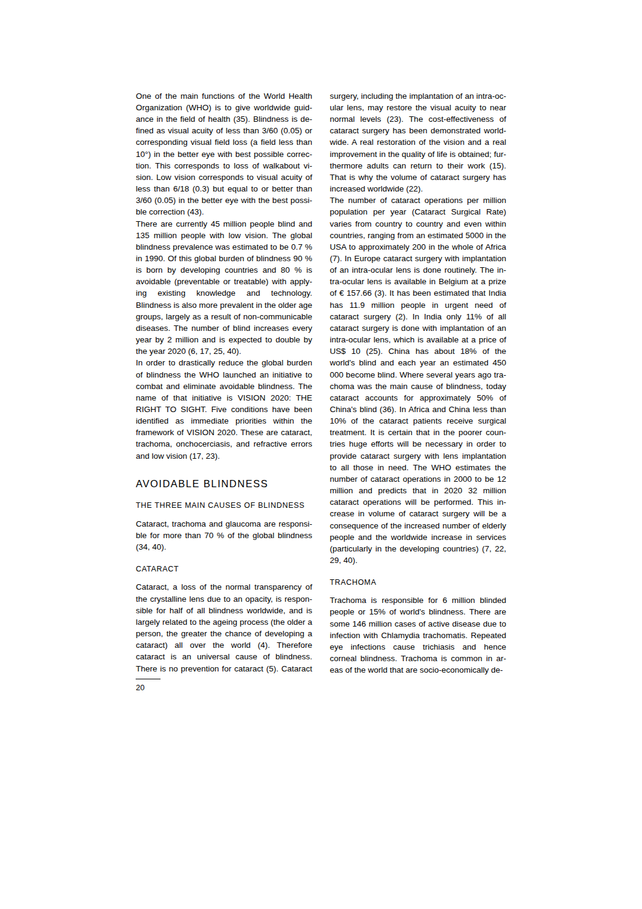One of the main functions of the World Health Organization (WHO) is to give worldwide guidance in the field of health (35). Blindness is defined as visual acuity of less than 3/60 (0.05) or corresponding visual field loss (a field less than 10°) in the better eye with best possible correction. This corresponds to loss of walkabout vision. Low vision corresponds to visual acuity of less than 6/18 (0.3) but equal to or better than 3/60 (0.05) in the better eye with the best possible correction (43).
There are currently 45 million people blind and 135 million people with low vision. The global blindness prevalence was estimated to be 0.7 % in 1990. Of this global burden of blindness 90 % is born by developing countries and 80 % is avoidable (preventable or treatable) with applying existing knowledge and technology. Blindness is also more prevalent in the older age groups, largely as a result of non-communicable diseases. The number of blind increases every year by 2 million and is expected to double by the year 2020 (6, 17, 25, 40).
In order to drastically reduce the global burden of blindness the WHO launched an initiative to combat and eliminate avoidable blindness. The name of that initiative is VISION 2020: THE RIGHT TO SIGHT. Five conditions have been identified as immediate priorities within the framework of VISION 2020. These are cataract, trachoma, onchocerciasis, and refractive errors and low vision (17, 23).
Avoidable blindness
The three main causes of blindness
Cataract, trachoma and glaucoma are responsible for more than 70 % of the global blindness (34, 40).
Cataract
Cataract, a loss of the normal transparency of the crystalline lens due to an opacity, is responsible for half of all blindness worldwide, and is largely related to the ageing process (the older a person, the greater the chance of developing a cataract) all over the world (4). Therefore cataract is an universal cause of blindness. There is no prevention for cataract (5). Cataract surgery, including the implantation of an intra-ocular lens, may restore the visual acuity to near normal levels (23). The cost-effectiveness of cataract surgery has been demonstrated worldwide. A real restoration of the vision and a real improvement in the quality of life is obtained; furthermore adults can return to their work (15). That is why the volume of cataract surgery has increased worldwide (22).
The number of cataract operations per million population per year (Cataract Surgical Rate) varies from country to country and even within countries, ranging from an estimated 5000 in the USA to approximately 200 in the whole of Africa (7). In Europe cataract surgery with implantation of an intra-ocular lens is done routinely. The intra-ocular lens is available in Belgium at a prize of € 157.66 (3). It has been estimated that India has 11.9 million people in urgent need of cataract surgery (2). In India only 11% of all cataract surgery is done with implantation of an intra-ocular lens, which is available at a price of US$ 10 (25). China has about 18% of the world's blind and each year an estimated 450 000 become blind. Where several years ago trachoma was the main cause of blindness, today cataract accounts for approximately 50% of China's blind (36). In Africa and China less than 10% of the cataract patients receive surgical treatment. It is certain that in the poorer countries huge efforts will be necessary in order to provide cataract surgery with lens implantation to all those in need. The WHO estimates the number of cataract operations in 2000 to be 12 million and predicts that in 2020 32 million cataract operations will be performed. This increase in volume of cataract surgery will be a consequence of the increased number of elderly people and the worldwide increase in services (particularly in the developing countries) (7, 22, 29, 40).
Trachoma
Trachoma is responsible for 6 million blinded people or 15% of world's blindness. There are some 146 million cases of active disease due to infection with Chlamydia trachomatis. Repeated eye infections cause trichiasis and hence corneal blindness. Trachoma is common in areas of the world that are socio-economically de-
20